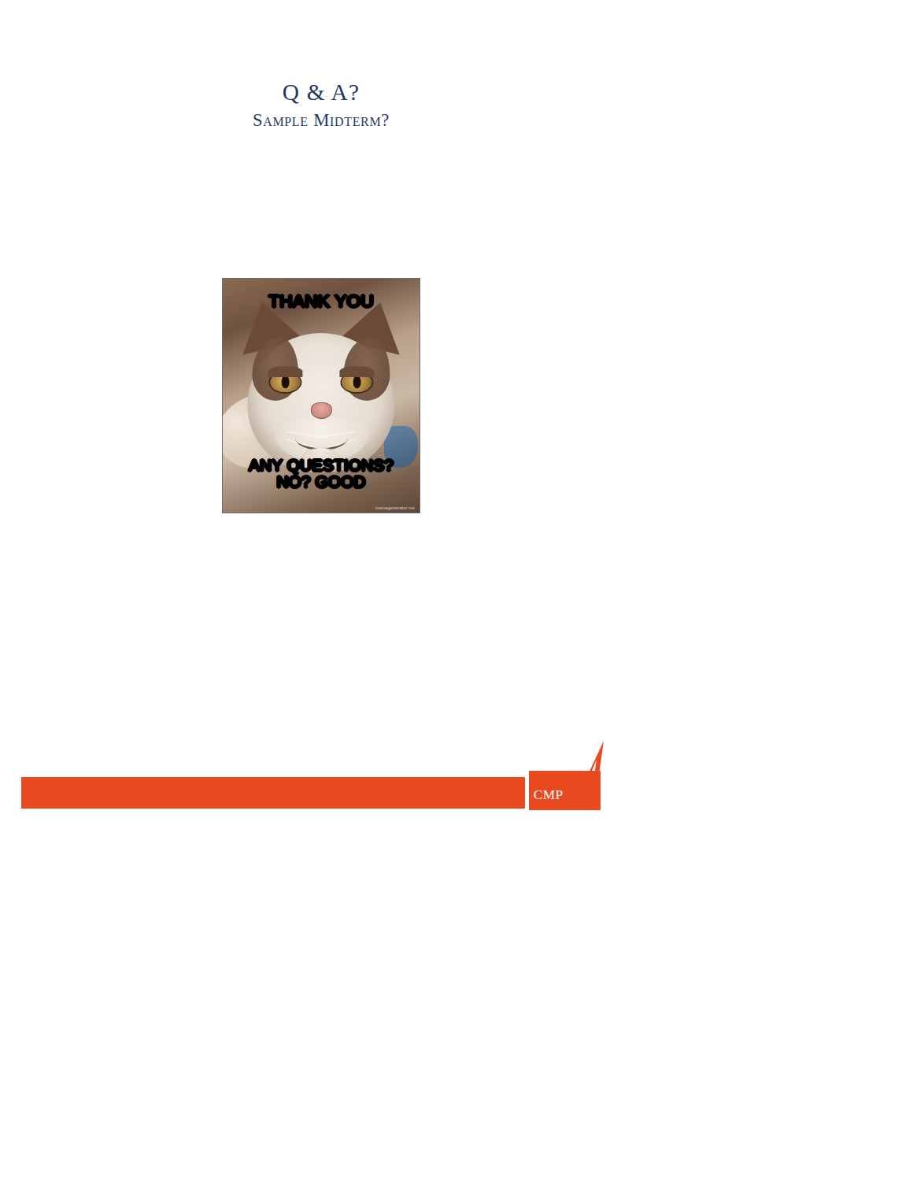Q & A?
Sample Midterm?
Thank you
Any questions? No? Good
memegenerator.net
CMP